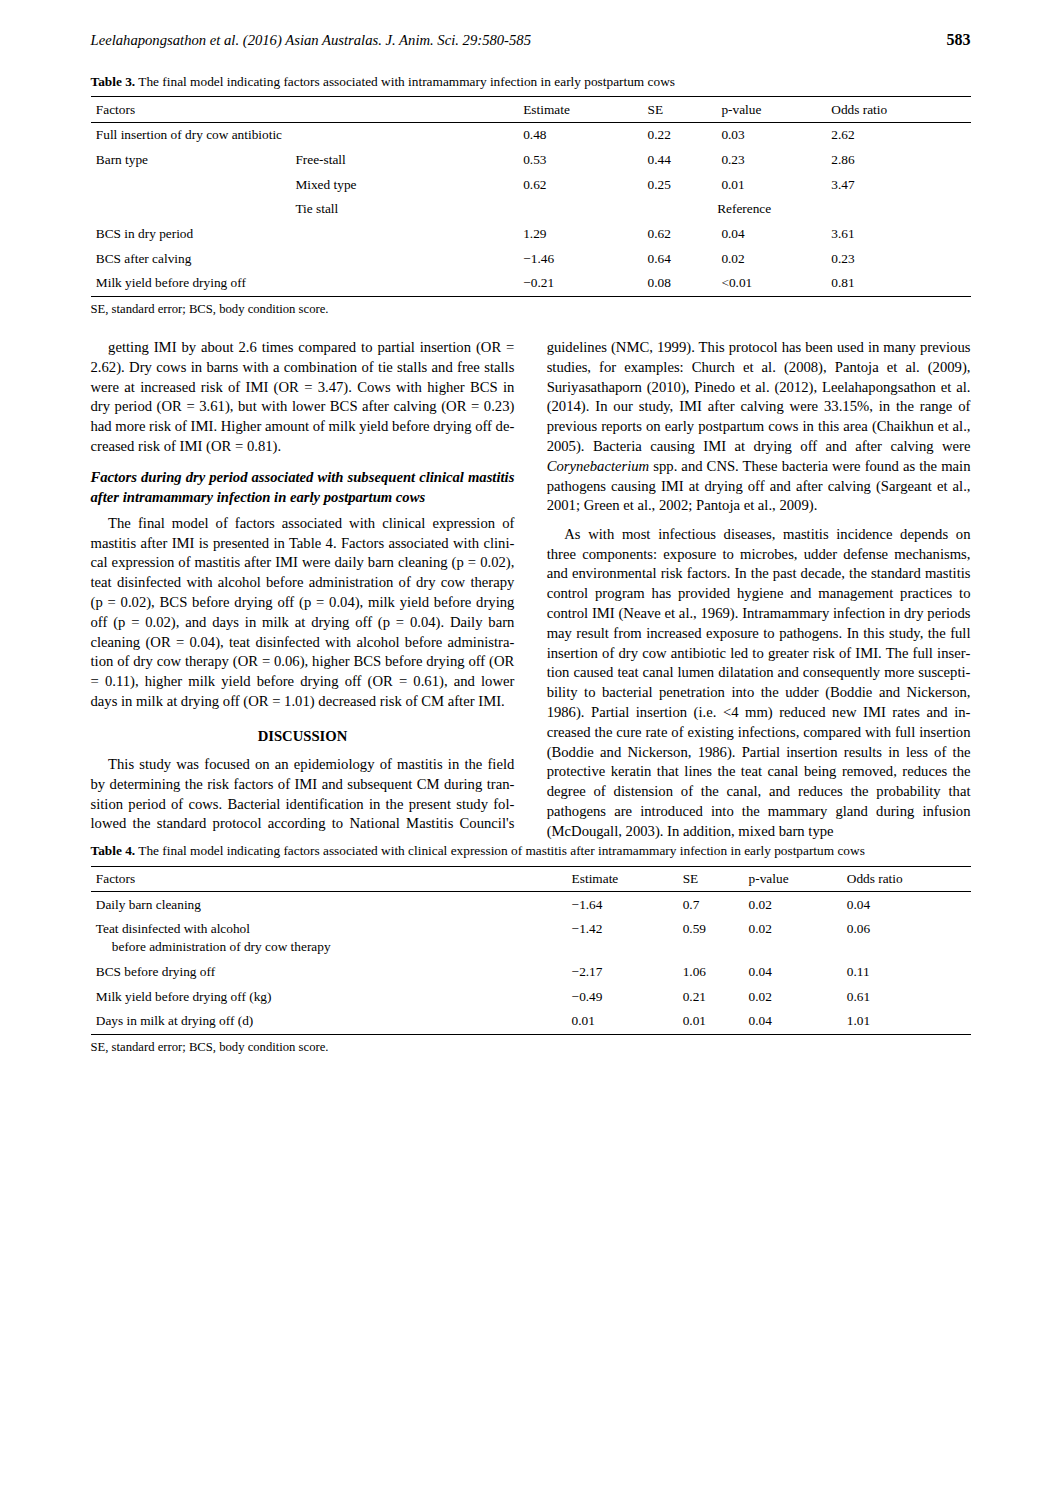Leelahapongsathon et al. (2016) Asian Australas. J. Anim. Sci. 29:580-585 583
Table 3. The final model indicating factors associated with intramammary infection in early postpartum cows
| Factors | Estimate | SE | p-value | Odds ratio |
| --- | --- | --- | --- | --- |
| Full insertion of dry cow antibiotic | 0.48 | 0.22 | 0.03 | 2.62 |
| Barn type | Free-stall | 0.53 | 0.44 | 0.23 | 2.86 |
| | Mixed type | 0.62 | 0.25 | 0.01 | 3.47 |
| | Tie stall | Reference |
| BCS in dry period | 1.29 | 0.62 | 0.04 | 3.61 |
| BCS after calving | −1.46 | 0.64 | 0.02 | 0.23 |
| Milk yield before drying off | −0.21 | 0.08 | <0.01 | 0.81 |
SE, standard error; BCS, body condition score.
getting IMI by about 2.6 times compared to partial insertion (OR = 2.62). Dry cows in barns with a combination of tie stalls and free stalls were at increased risk of IMI (OR = 3.47). Cows with higher BCS in dry period (OR = 3.61), but with lower BCS after calving (OR = 0.23) had more risk of IMI. Higher amount of milk yield before drying off decreased risk of IMI (OR = 0.81).
Factors during dry period associated with subsequent clinical mastitis after intramammary infection in early postpartum cows
The final model of factors associated with clinical expression of mastitis after IMI is presented in Table 4. Factors associated with clinical expression of mastitis after IMI were daily barn cleaning (p = 0.02), teat disinfected with alcohol before administration of dry cow therapy (p = 0.02), BCS before drying off (p = 0.04), milk yield before drying off (p = 0.02), and days in milk at drying off (p = 0.04). Daily barn cleaning (OR = 0.04), teat disinfected with alcohol before administration of dry cow therapy (OR = 0.06), higher BCS before drying off (OR = 0.11), higher milk yield before drying off (OR = 0.61), and lower days in milk at drying off (OR = 1.01) decreased risk of CM after IMI.
Discussion
This study was focused on an epidemiology of mastitis in the field by determining the risk factors of IMI and subsequent CM during transition period of cows. Bacterial identification in the present study followed the standard protocol according to National Mastitis Council's guidelines (NMC, 1999). This protocol has been used in many previous studies, for examples: Church et al. (2008), Pantoja et al. (2009), Suriyasathaporn (2010), Pinedo et al. (2012), Leelahapongsathon et al. (2014). In our study, IMI after calving were 33.15%, in the range of previous reports on early postpartum cows in this area (Chaikhun et al., 2005). Bacteria causing IMI at drying off and after calving were Corynebacterium spp. and CNS. These bacteria were found as the main pathogens causing IMI at drying off and after calving (Sargeant et al., 2001; Green et al., 2002; Pantoja et al., 2009).
As with most infectious diseases, mastitis incidence depends on three components: exposure to microbes, udder defense mechanisms, and environmental risk factors. In the past decade, the standard mastitis control program has provided hygiene and management practices to control IMI (Neave et al., 1969). Intramammary infection in dry periods may result from increased exposure to pathogens. In this study, the full insertion of dry cow antibiotic led to greater risk of IMI. The full insertion caused teat canal lumen dilatation and consequently more susceptibility to bacterial penetration into the udder (Boddie and Nickerson, 1986). Partial insertion (i.e. <4 mm) reduced new IMI rates and increased the cure rate of existing infections, compared with full insertion (Boddie and Nickerson, 1986). Partial insertion results in less of the protective keratin that lines the teat canal being removed, reduces the degree of distension of the canal, and reduces the probability that pathogens are introduced into the mammary gland during infusion (McDougall, 2003). In addition, mixed barn type
Table 4. The final model indicating factors associated with clinical expression of mastitis after intramammary infection in early postpartum cows
| Factors | Estimate | SE | p-value | Odds ratio |
| --- | --- | --- | --- | --- |
| Daily barn cleaning | −1.64 | 0.7 | 0.02 | 0.04 |
| Teat disinfected with alcohol before administration of dry cow therapy | −1.42 | 0.59 | 0.02 | 0.06 |
| BCS before drying off | −2.17 | 1.06 | 0.04 | 0.11 |
| Milk yield before drying off (kg) | −0.49 | 0.21 | 0.02 | 0.61 |
| Days in milk at drying off (d) | 0.01 | 0.01 | 0.04 | 1.01 |
SE, standard error; BCS, body condition score.